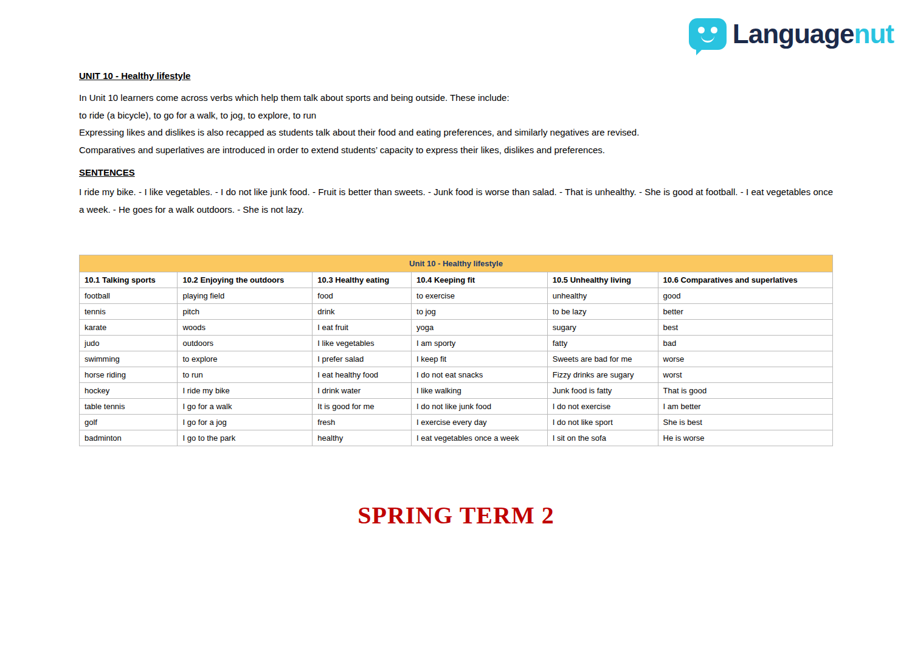Languagenut
UNIT 10 - Healthy lifestyle
In Unit 10 learners come across verbs which help them talk about sports and being outside. These include:
to ride (a bicycle), to go for a walk, to jog, to explore, to run
Expressing likes and dislikes is also recapped as students talk about their food and eating preferences, and similarly negatives are revised.
Comparatives and superlatives are introduced in order to extend students’ capacity to express their likes, dislikes and preferences.
SENTENCES
I ride my bike. - I like vegetables. - I do not like junk food. - Fruit is better than sweets. - Junk food is worse than salad. - That is unhealthy. - She is good at football. - I eat vegetables once a week. - He goes for a walk outdoors. - She is not lazy.
Unit 10 - Healthy lifestyle
| 10.1 Talking sports | 10.2 Enjoying the outdoors | 10.3 Healthy eating | 10.4 Keeping fit | 10.5 Unhealthy living | 10.6 Comparatives and superlatives |
| --- | --- | --- | --- | --- | --- |
| football | playing field | food | to exercise | unhealthy | good |
| tennis | pitch | drink | to jog | to be lazy | better |
| karate | woods | I eat fruit | yoga | sugary | best |
| judo | outdoors | I like vegetables | I am sporty | fatty | bad |
| swimming | to explore | I prefer salad | I keep fit | Sweets are bad for me | worse |
| horse riding | to run | I eat healthy food | I do not eat snacks | Fizzy drinks are sugary | worst |
| hockey | I ride my bike | I drink water | I like walking | Junk food is fatty | That is good |
| table tennis | I go for a walk | It is good for me | I do not like junk food | I do not exercise | I am better |
| golf | I go for a jog | fresh | I exercise every day | I do not like sport | She is best |
| badminton | I go to the park | healthy | I eat vegetables once a week | I sit on the sofa | He is worse |
SPRING TERM 2